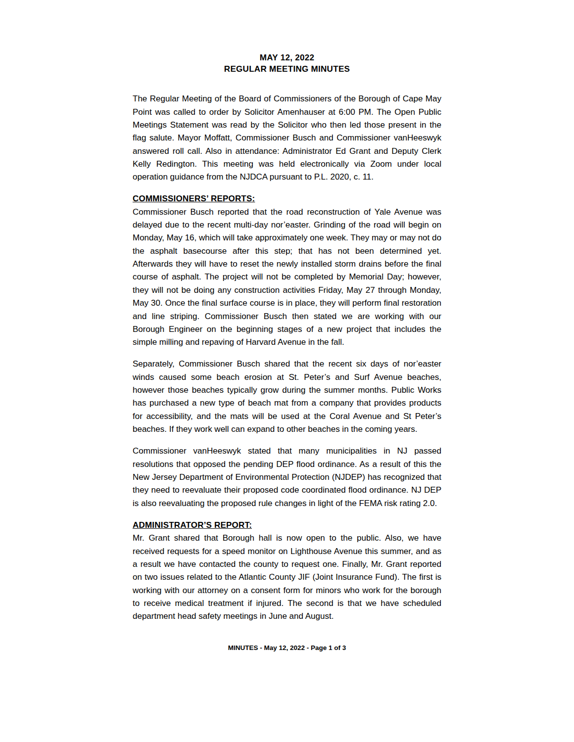MAY 12, 2022 REGULAR MEETING MINUTES
The Regular Meeting of the Board of Commissioners of the Borough of Cape May Point was called to order by Solicitor Amenhauser at 6:00 PM. The Open Public Meetings Statement was read by the Solicitor who then led those present in the flag salute. Mayor Moffatt, Commissioner Busch and Commissioner vanHeeswyk answered roll call. Also in attendance: Administrator Ed Grant and Deputy Clerk Kelly Redington. This meeting was held electronically via Zoom under local operation guidance from the NJDCA pursuant to P.L. 2020, c. 11.
COMMISSIONERS’ REPORTS:
Commissioner Busch reported that the road reconstruction of Yale Avenue was delayed due to the recent multi-day nor’easter. Grinding of the road will begin on Monday, May 16, which will take approximately one week. They may or may not do the asphalt basecourse after this step; that has not been determined yet. Afterwards they will have to reset the newly installed storm drains before the final course of asphalt. The project will not be completed by Memorial Day; however, they will not be doing any construction activities Friday, May 27 through Monday, May 30. Once the final surface course is in place, they will perform final restoration and line striping. Commissioner Busch then stated we are working with our Borough Engineer on the beginning stages of a new project that includes the simple milling and repaving of Harvard Avenue in the fall.
Separately, Commissioner Busch shared that the recent six days of nor’easter winds caused some beach erosion at St. Peter’s and Surf Avenue beaches, however those beaches typically grow during the summer months. Public Works has purchased a new type of beach mat from a company that provides products for accessibility, and the mats will be used at the Coral Avenue and St Peter’s beaches. If they work well can expand to other beaches in the coming years.
Commissioner vanHeeswyk stated that many municipalities in NJ passed resolutions that opposed the pending DEP flood ordinance. As a result of this the New Jersey Department of Environmental Protection (NJDEP) has recognized that they need to reevaluate their proposed code coordinated flood ordinance. NJ DEP is also reevaluating the proposed rule changes in light of the FEMA risk rating 2.0.
ADMINISTRATOR’S REPORT:
Mr. Grant shared that Borough hall is now open to the public. Also, we have received requests for a speed monitor on Lighthouse Avenue this summer, and as a result we have contacted the county to request one. Finally, Mr. Grant reported on two issues related to the Atlantic County JIF (Joint Insurance Fund). The first is working with our attorney on a consent form for minors who work for the borough to receive medical treatment if injured. The second is that we have scheduled department head safety meetings in June and August.
MINUTES - May 12, 2022 - Page 1 of 3